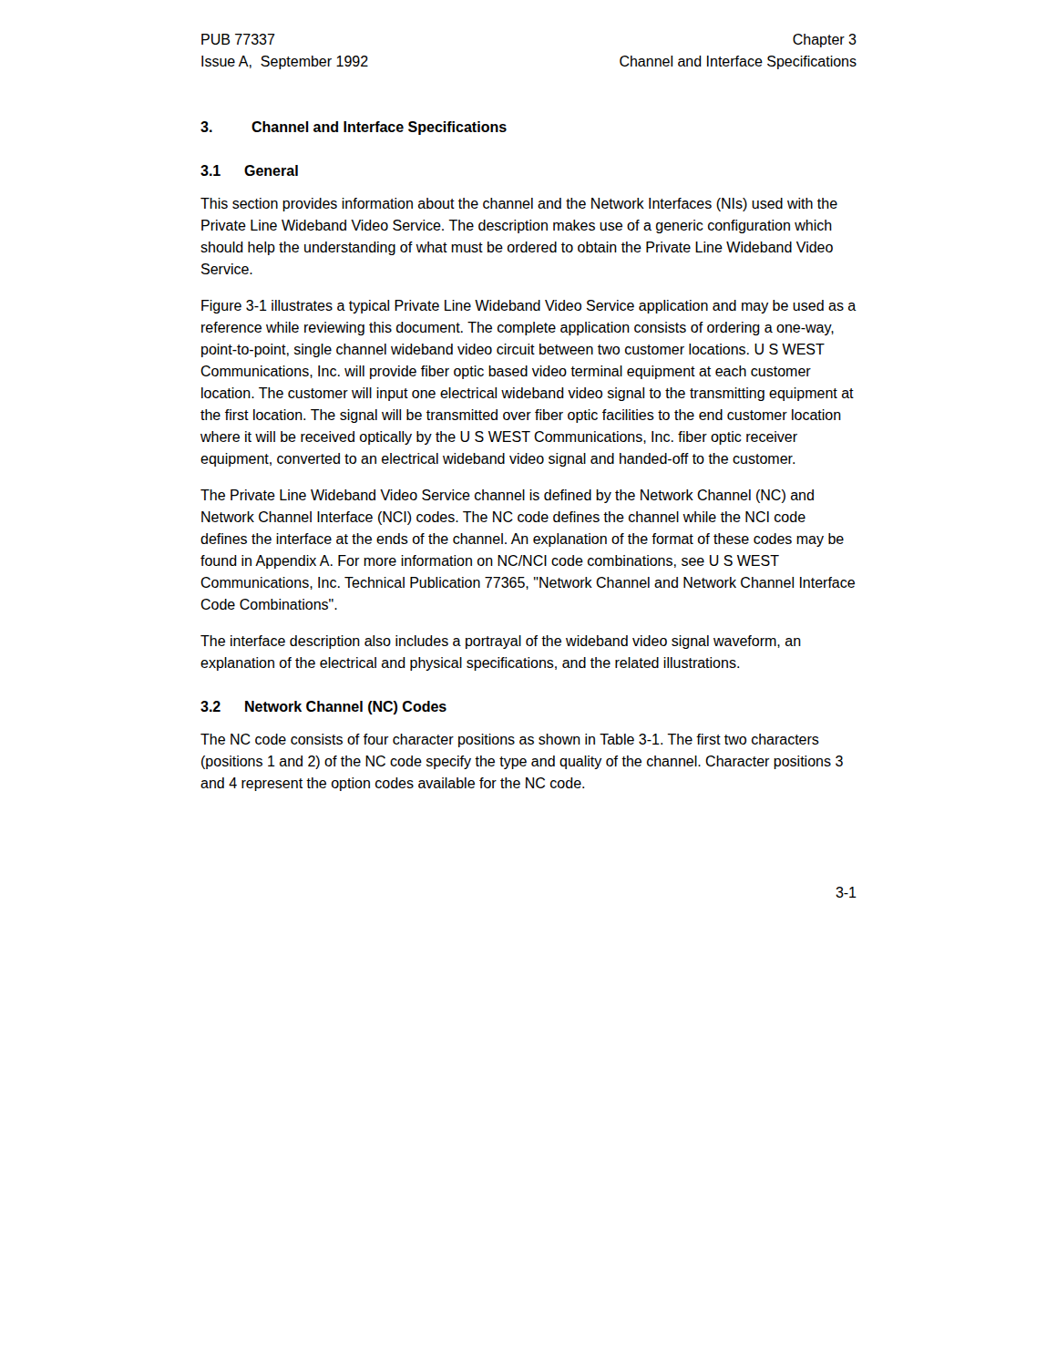PUB 77337 Issue A, September 1992
Chapter 3 Channel and Interface Specifications
3. Channel and Interface Specifications
3.1 General
This section provides information about the channel and the Network Interfaces (NIs) used with the Private Line Wideband Video Service. The description makes use of a generic configuration which should help the understanding of what must be ordered to obtain the Private Line Wideband Video Service.
Figure 3-1 illustrates a typical Private Line Wideband Video Service application and may be used as a reference while reviewing this document. The complete application consists of ordering a one-way, point-to-point, single channel wideband video circuit between two customer locations. U S WEST Communications, Inc. will provide fiber optic based video terminal equipment at each customer location. The customer will input one electrical wideband video signal to the transmitting equipment at the first location. The signal will be transmitted over fiber optic facilities to the end customer location where it will be received optically by the U S WEST Communications, Inc. fiber optic receiver equipment, converted to an electrical wideband video signal and handed-off to the customer.
The Private Line Wideband Video Service channel is defined by the Network Channel (NC) and Network Channel Interface (NCI) codes. The NC code defines the channel while the NCI code defines the interface at the ends of the channel. An explanation of the format of these codes may be found in Appendix A. For more information on NC/NCI code combinations, see U S WEST Communications, Inc. Technical Publication 77365, "Network Channel and Network Channel Interface Code Combinations".
The interface description also includes a portrayal of the wideband video signal waveform, an explanation of the electrical and physical specifications, and the related illustrations.
3.2 Network Channel (NC) Codes
The NC code consists of four character positions as shown in Table 3-1. The first two characters (positions 1 and 2) of the NC code specify the type and quality of the channel. Character positions 3 and 4 represent the option codes available for the NC code.
3-1